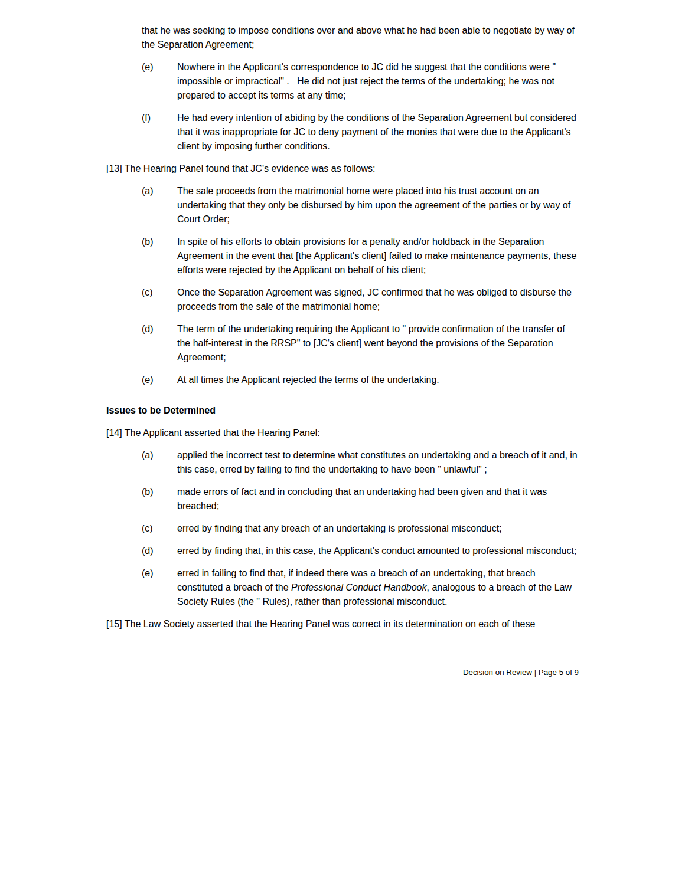that he was seeking to impose conditions over and above what he had been able to negotiate by way of the Separation Agreement;
(e)
Nowhere in the Applicant's correspondence to JC did he suggest that the conditions were " impossible or impractical" . He did not just reject the terms of the undertaking; he was not prepared to accept its terms at any time;
(f)
He had every intention of abiding by the conditions of the Separation Agreement but considered that it was inappropriate for JC to deny payment of the monies that were due to the Applicant's client by imposing further conditions.
[13] The Hearing Panel found that JC's evidence was as follows:
(a)
The sale proceeds from the matrimonial home were placed into his trust account on an undertaking that they only be disbursed by him upon the agreement of the parties or by way of Court Order;
(b)
In spite of his efforts to obtain provisions for a penalty and/or holdback in the Separation Agreement in the event that [the Applicant's client] failed to make maintenance payments, these efforts were rejected by the Applicant on behalf of his client;
(c)
Once the Separation Agreement was signed, JC confirmed that he was obliged to disburse the proceeds from the sale of the matrimonial home;
(d)
The term of the undertaking requiring the Applicant to " provide confirmation of the transfer of the half-interest in the RRSP" to [JC's client] went beyond the provisions of the Separation Agreement;
(e)
At all times the Applicant rejected the terms of the undertaking.
Issues to be Determined
[14] The Applicant asserted that the Hearing Panel:
(a)
applied the incorrect test to determine what constitutes an undertaking and a breach of it and, in this case, erred by failing to find the undertaking to have been " unlawful" ;
(b)
made errors of fact and in concluding that an undertaking had been given and that it was breached;
(c)
erred by finding that any breach of an undertaking is professional misconduct;
(d)
erred by finding that, in this case, the Applicant's conduct amounted to professional misconduct;
(e)
erred in failing to find that, if indeed there was a breach of an undertaking, that breach constituted a breach of the Professional Conduct Handbook, analogous to a breach of the Law Society Rules (the " Rules), rather than professional misconduct.
[15] The Law Society asserted that the Hearing Panel was correct in its determination on each of these
Decision on Review | Page 5 of 9